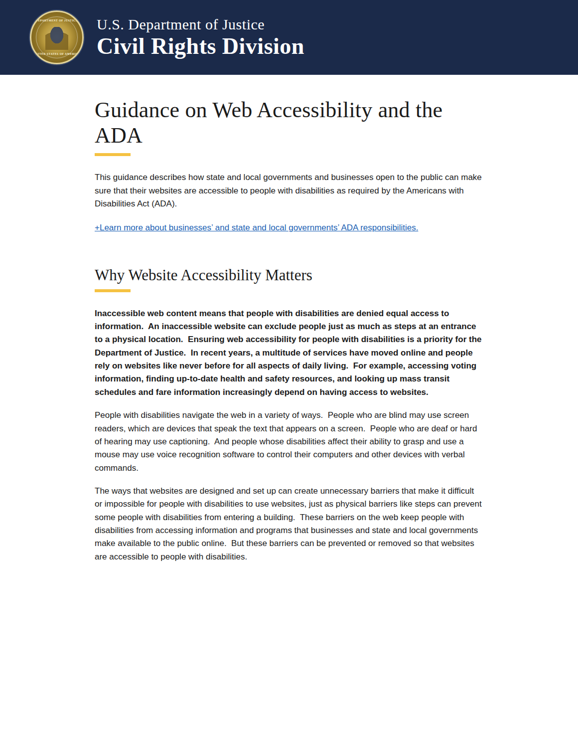Department of Justice United States of America
U.S. Department of Justice
Civil Rights Division
Guidance on Web Accessibility and the ADA
This guidance describes how state and local governments and businesses open to the public can make sure that their websites are accessible to people with disabilities as required by the Americans with Disabilities Act (ADA).
+Learn more about businesses’ and state and local governments’ ADA responsibilities.
Why Website Accessibility Matters
Inaccessible web content means that people with disabilities are denied equal access to information. An inaccessible website can exclude people just as much as steps at an entrance to a physical location. Ensuring web accessibility for people with disabilities is a priority for the Department of Justice. In recent years, a multitude of services have moved online and people rely on websites like never before for all aspects of daily living. For example, accessing voting information, finding up-to-date health and safety resources, and looking up mass transit schedules and fare information increasingly depend on having access to websites.
People with disabilities navigate the web in a variety of ways. People who are blind may use screen readers, which are devices that speak the text that appears on a screen. People who are deaf or hard of hearing may use captioning. And people whose disabilities affect their ability to grasp and use a mouse may use voice recognition software to control their computers and other devices with verbal commands.
The ways that websites are designed and set up can create unnecessary barriers that make it difficult or impossible for people with disabilities to use websites, just as physical barriers like steps can prevent some people with disabilities from entering a building. These barriers on the web keep people with disabilities from accessing information and programs that businesses and state and local governments make available to the public online. But these barriers can be prevented or removed so that websites are accessible to people with disabilities.